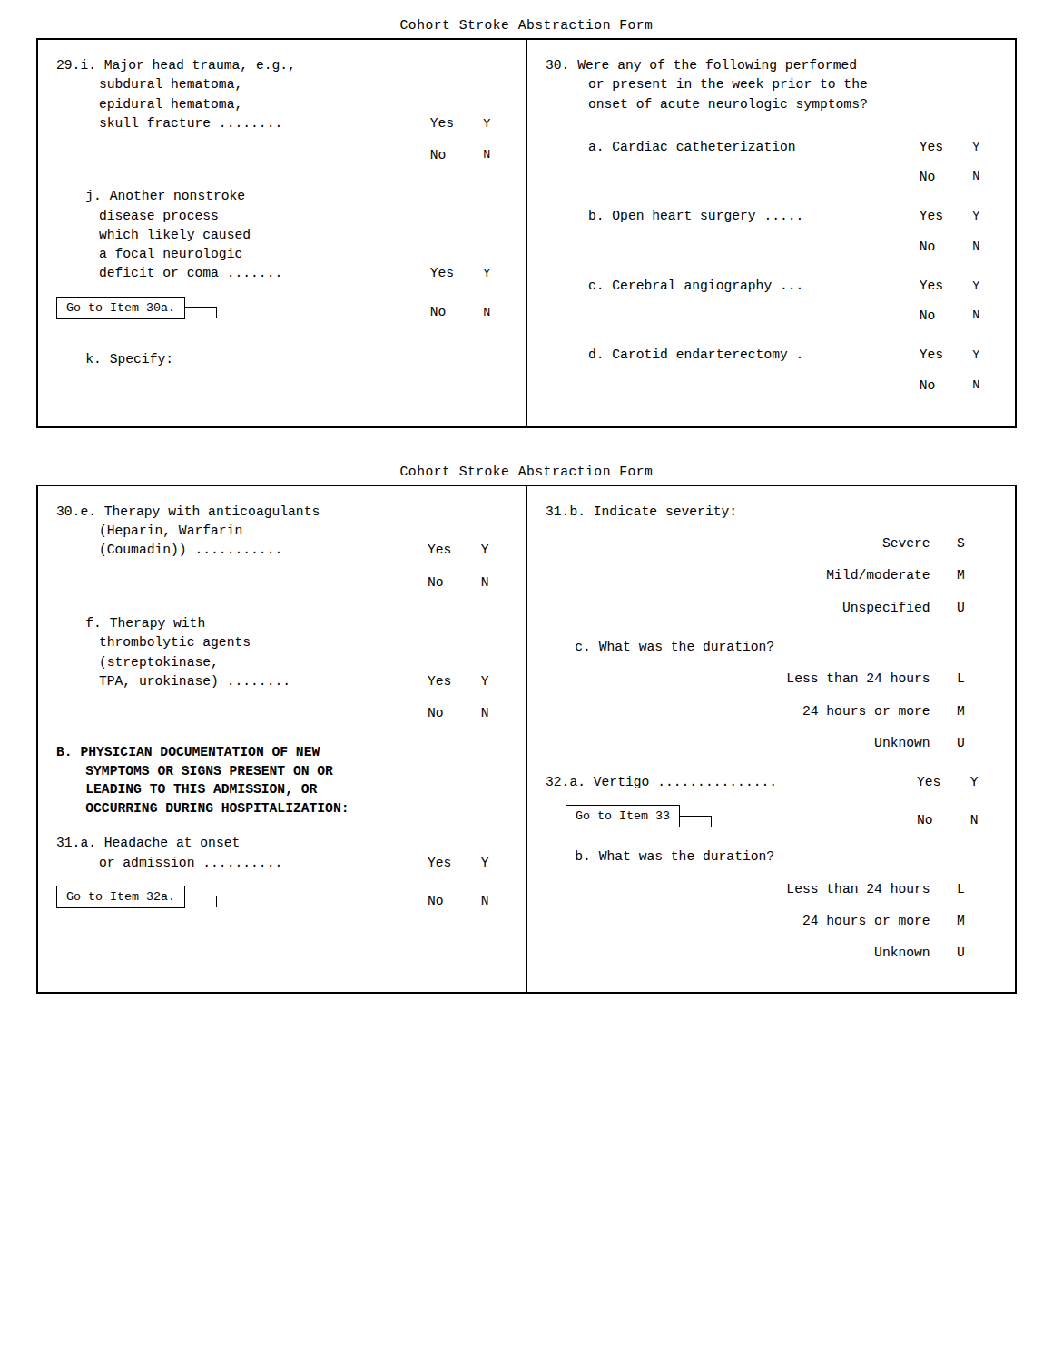Cohort Stroke Abstraction Form
29.i. Major head trauma, e.g.,
subdural hematoma,
epidural hematoma,
skull fracture ........ Yes Y
No N
j. Another nonstroke
disease process
which likely caused
a focal neurologic
deficit or coma ....... Yes Y
Go to Item 30a.
No
N
k. Specify:
30. Were any of the following performed
or present in the week prior to the
onset of acute neurologic symptoms?
a. Cardiac catheterization Yes Y
No N
b. Open heart surgery ..... Yes Y
No N
c. Cerebral angiography ... Yes Y
No N
d. Carotid endarterectomy . Yes Y
No N
Cohort Stroke Abstraction Form
30.e. Therapy with anticoagulants
(Heparin, Warfarin
(Coumadin)) ........... Yes Y
No N
f. Therapy with
thrombolytic agents
(streptokinase,
TPA, urokinase) ........ Yes Y
No N
B. PHYSICIAN DOCUMENTATION OF NEW
SYMPTOMS OR SIGNS PRESENT ON OR
LEADING TO THIS ADMISSION, OR
OCCURRING DURING HOSPITALIZATION:
31.a. Headache at onset
or admission .......... Yes Y
Go to Item 32a.
No
N
31.b. Indicate severity:
Severe S
Mild/moderate M
Unspecified U
c. What was the duration?
Less than 24 hours L
24 hours or more M
Unknown U
32.a. Vertigo ............... Yes Y
Go to Item 33
No
N
b. What was the duration?
Less than 24 hours L
24 hours or more M
Unknown U